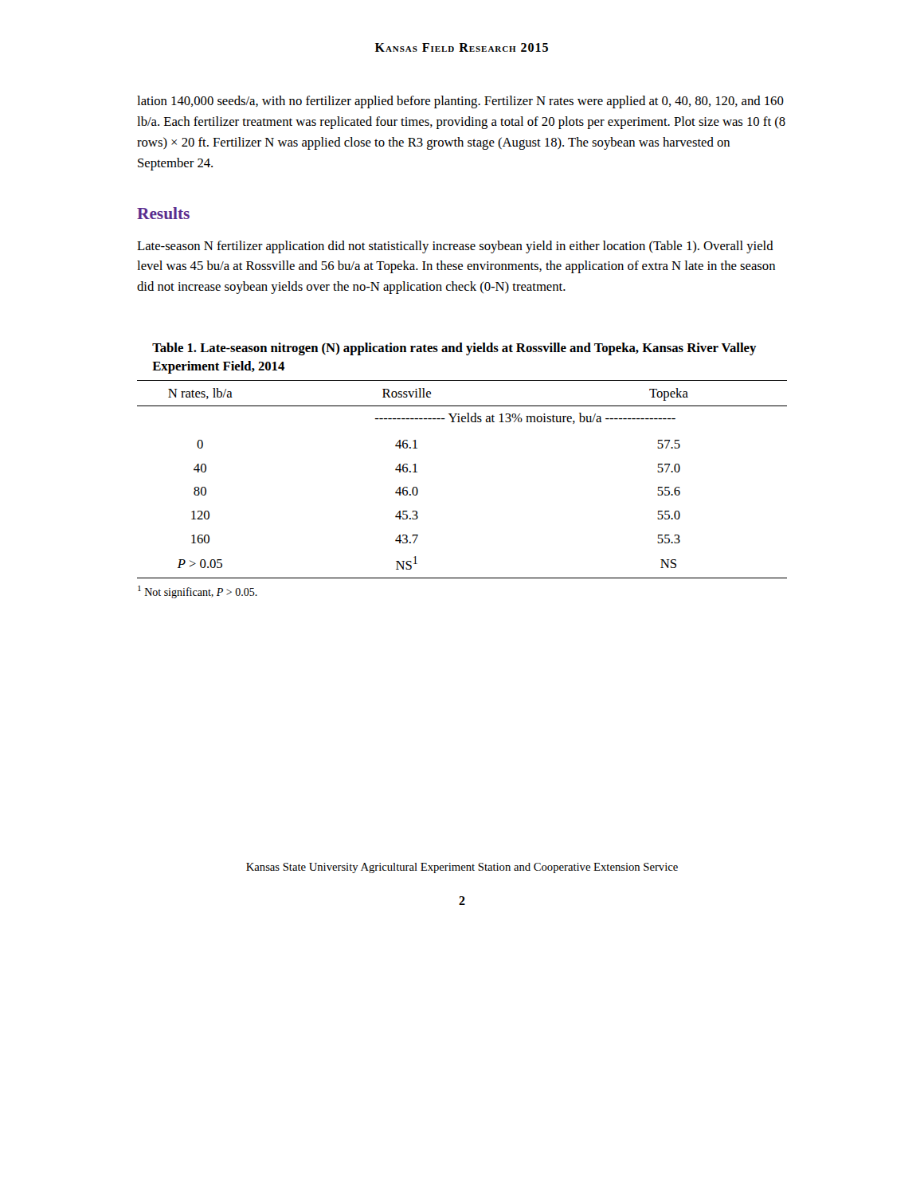Kansas Field Research 2015
lation 140,000 seeds/a, with no fertilizer applied before planting. Fertilizer N rates were applied at 0, 40, 80, 120, and 160 lb/a. Each fertilizer treatment was replicated four times, providing a total of 20 plots per experiment. Plot size was 10 ft (8 rows) × 20 ft. Fertilizer N was applied close to the R3 growth stage (August 18). The soybean was harvested on September 24.
Results
Late-season N fertilizer application did not statistically increase soybean yield in either location (Table 1). Overall yield level was 45 bu/a at Rossville and 56 bu/a at Topeka. In these environments, the application of extra N late in the season did not increase soybean yields over the no-N application check (0-N) treatment.
Table 1. Late-season nitrogen (N) application rates and yields at Rossville and Topeka, Kansas River Valley Experiment Field, 2014
| N rates, lb/a | Rossville | Topeka |
| --- | --- | --- |
| | ---------------- Yields at 13% moisture, bu/a ---------------- |
| 0 | 46.1 | 57.5 |
| 40 | 46.1 | 57.0 |
| 80 | 46.0 | 55.6 |
| 120 | 45.3 | 55.0 |
| 160 | 43.7 | 55.3 |
| P > 0.05 | NS 1 | NS |
1 Not significant, P > 0.05.
Kansas State University Agricultural Experiment Station and Cooperative Extension Service
2